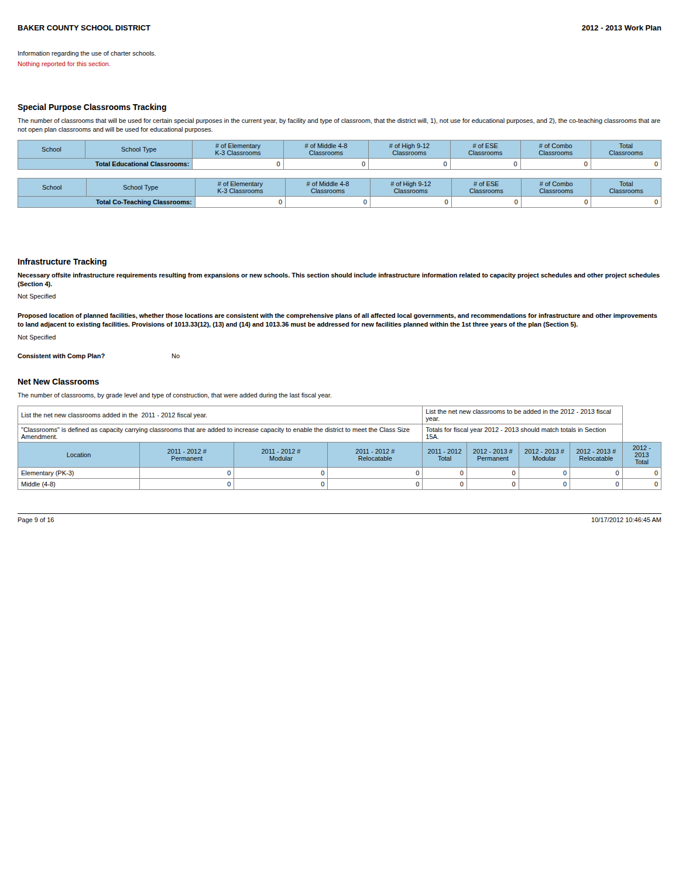BAKER COUNTY SCHOOL DISTRICT
2012 - 2013 Work Plan
Information regarding the use of charter schools.
Nothing reported for this section.
Special Purpose Classrooms Tracking
The number of classrooms that will be used for certain special purposes in the current year, by facility and type of classroom, that the district will, 1), not use for educational purposes, and 2), the co-teaching classrooms that are not open plan classrooms and will be used for educational purposes.
| School | School Type | # of Elementary K-3 Classrooms | # of Middle 4-8 Classrooms | # of High 9-12 Classrooms | # of ESE Classrooms | # of Combo Classrooms | Total Classrooms |
| --- | --- | --- | --- | --- | --- | --- | --- |
| Total Educational Classrooms: | 0 | 0 | 0 | 0 | 0 | 0 |
| School | School Type | # of Elementary K-3 Classrooms | # of Middle 4-8 Classrooms | # of High 9-12 Classrooms | # of ESE Classrooms | # of Combo Classrooms | Total Classrooms |
| --- | --- | --- | --- | --- | --- | --- | --- |
| Total Co-Teaching Classrooms: | 0 | 0 | 0 | 0 | 0 | 0 |
Infrastructure Tracking
Necessary offsite infrastructure requirements resulting from expansions or new schools. This section should include infrastructure information related to capacity project schedules and other project schedules (Section 4).
Not Specified
Proposed location of planned facilities, whether those locations are consistent with the comprehensive plans of all affected local governments, and recommendations for infrastructure and other improvements to land adjacent to existing facilities. Provisions of 1013.33(12), (13) and (14) and 1013.36 must be addressed for new facilities planned within the 1st three years of the plan (Section 5).
Not Specified
Consistent with Comp Plan? No
Net New Classrooms
The number of classrooms, by grade level and type of construction, that were added during the last fiscal year.
| List the net new classrooms added in the 2011 - 2012 fiscal year. | List the net new classrooms to be added in the 2012 - 2013 fiscal year. |
| "Classrooms" is defined as capacity carrying classrooms that are added to increase capacity to enable the district to meet the Class Size Amendment. | Totals for fiscal year 2012 - 2013 should match totals in Section 15A. |
| Location | 2011 - 2012 # Permanent | 2011 - 2012 # Modular | 2011 - 2012 # Relocatable | 2011 - 2012 Total | 2012 - 2013 # Permanent | 2012 - 2013 # Modular | 2012 - 2013 # Relocatable | 2012 - 2013 Total |
| Elementary (PK-3) | 0 | 0 | 0 | 0 | 0 | 0 | 0 | 0 |
| Middle (4-8) | 0 | 0 | 0 | 0 | 0 | 0 | 0 | 0 |
Page 9 of 16
10/17/2012 10:46:45 AM